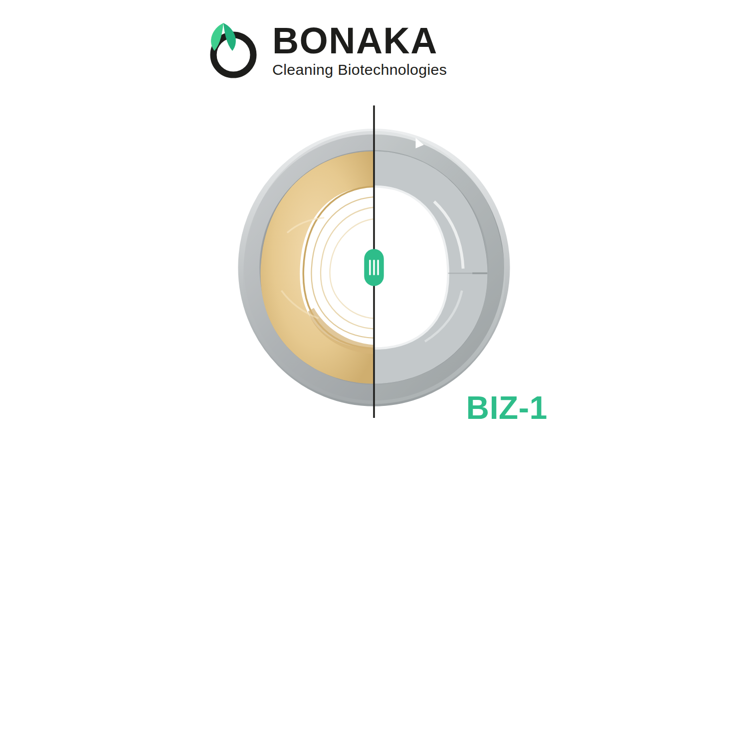BONAKA
Cleaning Biotechnologies
Before and after comparison of a pipe cross-section A cut ring of pipe shown in cross-section. The left half is heavily coated with thick tan-coloured scale and deposits, narrowing the bore. The right half is clean bare metal with an open bore. A vertical divider line with a small green slider handle separates the two halves.
BIZ-1
Product designation: BIZ-1.